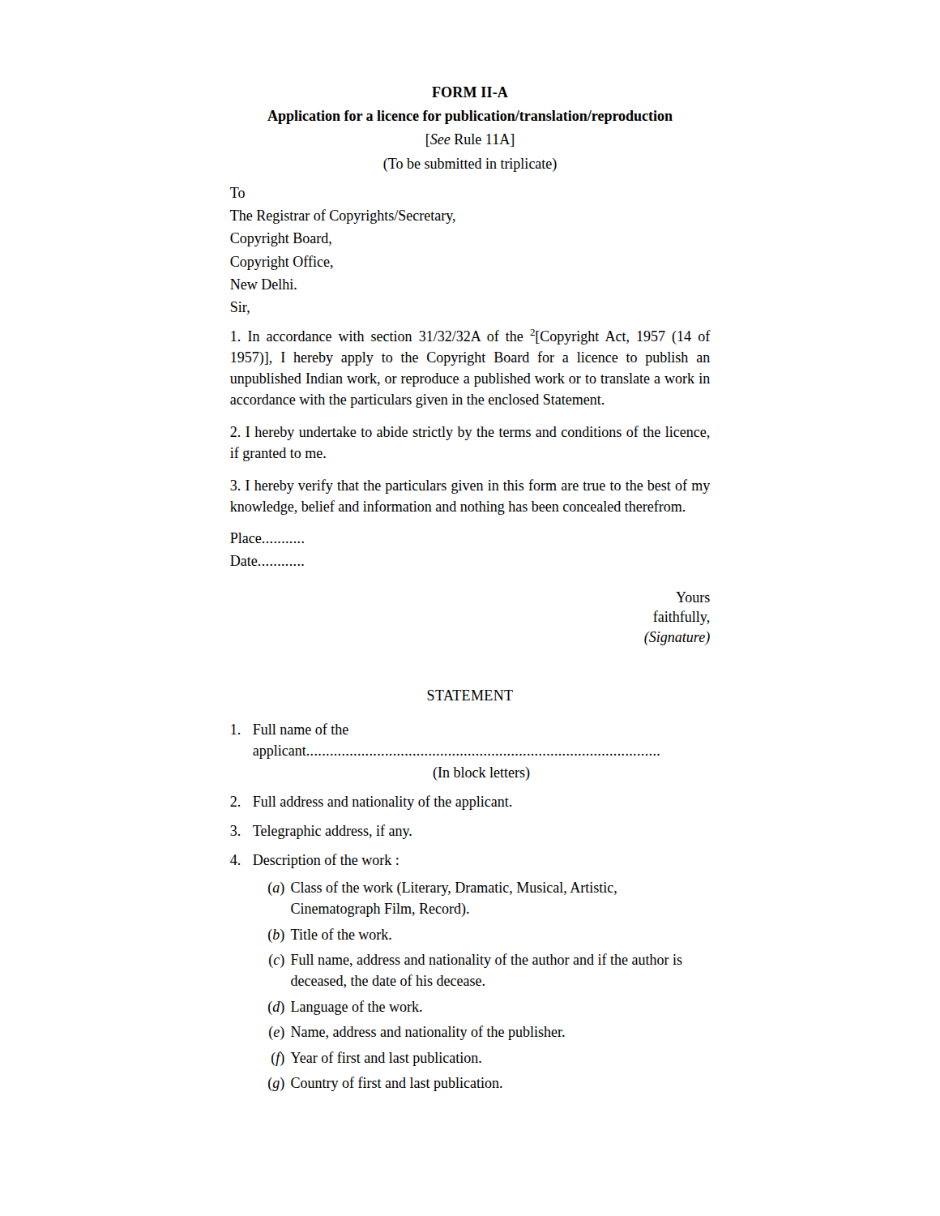FORM II-A
Application for a licence for publication/translation/reproduction
[See Rule 11A]
(To be submitted in triplicate)
To
The Registrar of Copyrights/Secretary,
Copyright Board,
Copyright Office,
New Delhi.
Sir,
1. In accordance with section 31/32/32A of the 2[Copyright Act, 1957 (14 of 1957)], I hereby apply to the Copyright Board for a licence to publish an unpublished Indian work, or reproduce a published work or to translate a work in accordance with the particulars given in the enclosed Statement.
2. I hereby undertake to abide strictly by the terms and conditions of the licence, if granted to me.
3. I hereby verify that the particulars given in this form are true to the best of my knowledge, belief and information and nothing has been concealed therefrom.
Place...........
Date............
Yours faithfully, (Signature)
STATEMENT
1. Full name of the applicant.......................................................................................... (In block letters)
2. Full address and nationality of the applicant.
3. Telegraphic address, if any.
4. Description of the work :
(a) Class of the work (Literary, Dramatic, Musical, Artistic, Cinematograph Film, Record).
(b) Title of the work.
(c) Full name, address and nationality of the author and if the author is deceased, the date of his decease.
(d) Language of the work.
(e) Name, address and nationality of the publisher.
(f) Year of first and last publication.
(g) Country of first and last publication.